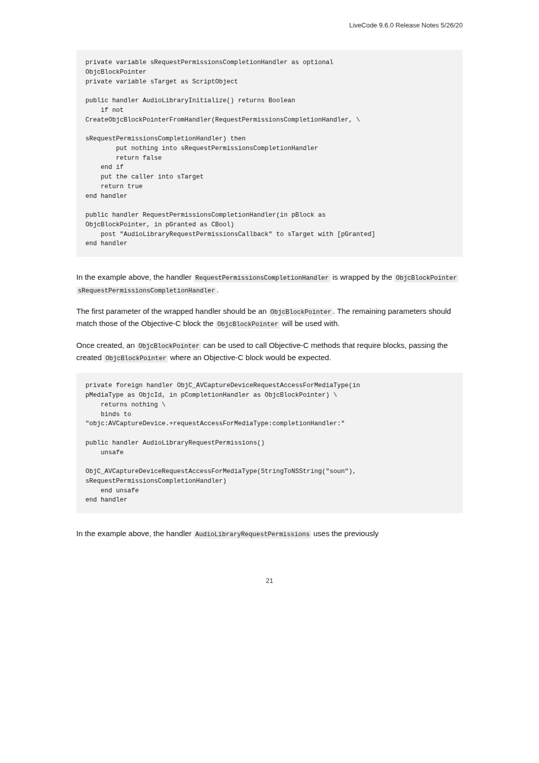LiveCode 9.6.0 Release Notes 5/26/20
private variable sRequestPermissionsCompletionHandler as optional
ObjcBlockPointer
private variable sTarget as ScriptObject

public handler AudioLibraryInitialize() returns Boolean
    if not
CreateObjcBlockPointerFromHandler(RequestPermissionsCompletionHandler, \

sRequestPermissionsCompletionHandler) then
        put nothing into sRequestPermissionsCompletionHandler
        return false
    end if
    put the caller into sTarget
    return true
end handler

public handler RequestPermissionsCompletionHandler(in pBlock as
ObjcBlockPointer, in pGranted as CBool)
    post "AudioLibraryRequestPermissionsCallback" to sTarget with [pGranted]
end handler
In the example above, the handler RequestPermissionsCompletionHandler is wrapped by the ObjcBlockPointer sRequestPermissionsCompletionHandler.
The first parameter of the wrapped handler should be an ObjcBlockPointer. The remaining parameters should match those of the Objective-C block the ObjcBlockPointer will be used with.
Once created, an ObjcBlockPointer can be used to call Objective-C methods that require blocks, passing the created ObjcBlockPointer where an Objective-C block would be expected.
private foreign handler ObjC_AVCaptureDeviceRequestAccessForMediaType(in
pMediaType as ObjcId, in pCompletionHandler as ObjcBlockPointer) \
    returns nothing \
    binds to
"objc:AVCaptureDevice.+requestAccessForMediaType:completionHandler:"

public handler AudioLibraryRequestPermissions()
    unsafe

ObjC_AVCaptureDeviceRequestAccessForMediaType(StringToNSString("soun"),
sRequestPermissionsCompletionHandler)
    end unsafe
end handler
In the example above, the handler AudioLibraryRequestPermissions uses the previously
21